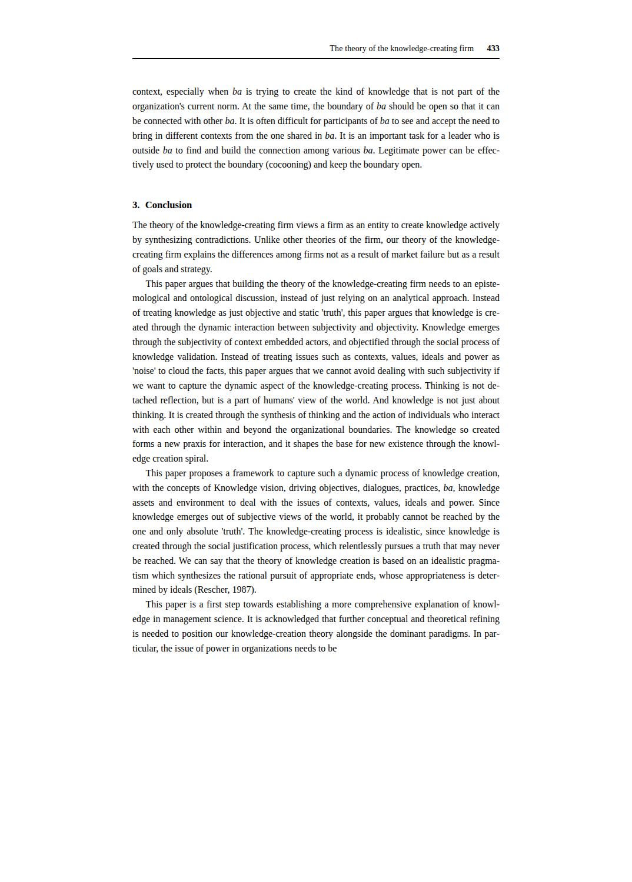The theory of the knowledge-creating firm 433
context, especially when ba is trying to create the kind of knowledge that is not part of the organization's current norm. At the same time, the boundary of ba should be open so that it can be connected with other ba. It is often difficult for participants of ba to see and accept the need to bring in different contexts from the one shared in ba. It is an important task for a leader who is outside ba to find and build the connection among various ba. Legitimate power can be effectively used to protect the boundary (cocooning) and keep the boundary open.
3. Conclusion
The theory of the knowledge-creating firm views a firm as an entity to create knowledge actively by synthesizing contradictions. Unlike other theories of the firm, our theory of the knowledge-creating firm explains the differences among firms not as a result of market failure but as a result of goals and strategy.
This paper argues that building the theory of the knowledge-creating firm needs to an epistemological and ontological discussion, instead of just relying on an analytical approach. Instead of treating knowledge as just objective and static 'truth', this paper argues that knowledge is created through the dynamic interaction between subjectivity and objectivity. Knowledge emerges through the subjectivity of context embedded actors, and objectified through the social process of knowledge validation. Instead of treating issues such as contexts, values, ideals and power as 'noise' to cloud the facts, this paper argues that we cannot avoid dealing with such subjectivity if we want to capture the dynamic aspect of the knowledge-creating process. Thinking is not detached reflection, but is a part of humans' view of the world. And knowledge is not just about thinking. It is created through the synthesis of thinking and the action of individuals who interact with each other within and beyond the organizational boundaries. The knowledge so created forms a new praxis for interaction, and it shapes the base for new existence through the knowledge creation spiral.
This paper proposes a framework to capture such a dynamic process of knowledge creation, with the concepts of Knowledge vision, driving objectives, dialogues, practices, ba, knowledge assets and environment to deal with the issues of contexts, values, ideals and power. Since knowledge emerges out of subjective views of the world, it probably cannot be reached by the one and only absolute 'truth'. The knowledge-creating process is idealistic, since knowledge is created through the social justification process, which relentlessly pursues a truth that may never be reached. We can say that the theory of knowledge creation is based on an idealistic pragmatism which synthesizes the rational pursuit of appropriate ends, whose appropriateness is determined by ideals (Rescher, 1987).
This paper is a first step towards establishing a more comprehensive explanation of knowledge in management science. It is acknowledged that further conceptual and theoretical refining is needed to position our knowledge-creation theory alongside the dominant paradigms. In particular, the issue of power in organizations needs to be